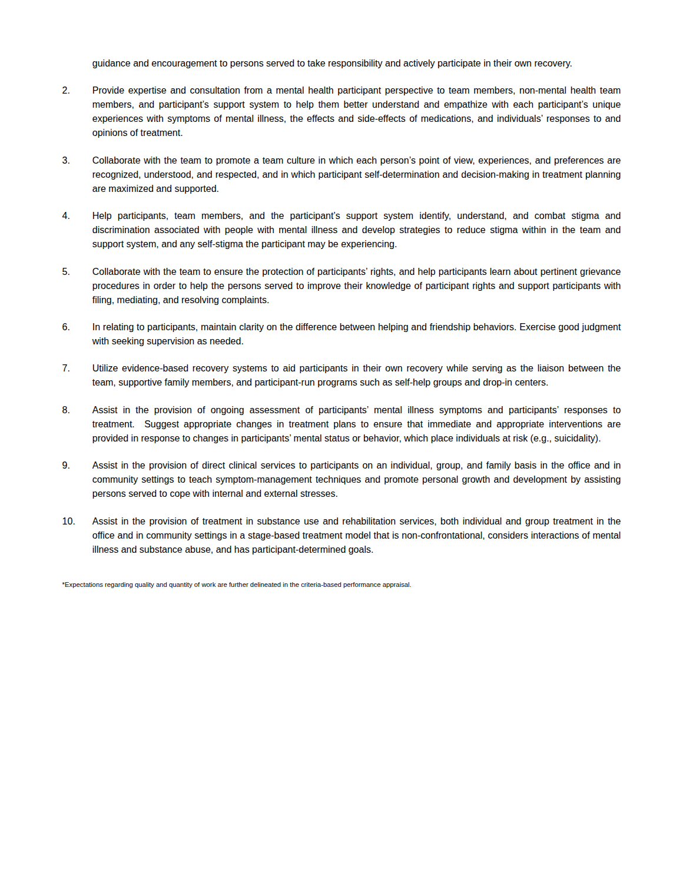guidance and encouragement to persons served to take responsibility and actively participate in their own recovery.
Provide expertise and consultation from a mental health participant perspective to team members, non-mental health team members, and participant’s support system to help them better understand and empathize with each participant’s unique experiences with symptoms of mental illness, the effects and side-effects of medications, and individuals’ responses to and opinions of treatment.
Collaborate with the team to promote a team culture in which each person’s point of view, experiences, and preferences are recognized, understood, and respected, and in which participant self-determination and decision-making in treatment planning are maximized and supported.
Help participants, team members, and the participant’s support system identify, understand, and combat stigma and discrimination associated with people with mental illness and develop strategies to reduce stigma within in the team and support system, and any self-stigma the participant may be experiencing.
Collaborate with the team to ensure the protection of participants’ rights, and help participants learn about pertinent grievance procedures in order to help the persons served to improve their knowledge of participant rights and support participants with filing, mediating, and resolving complaints.
In relating to participants, maintain clarity on the difference between helping and friendship behaviors. Exercise good judgment with seeking supervision as needed.
Utilize evidence-based recovery systems to aid participants in their own recovery while serving as the liaison between the team, supportive family members, and participant-run programs such as self-help groups and drop-in centers.
Assist in the provision of ongoing assessment of participants’ mental illness symptoms and participants’ responses to treatment. Suggest appropriate changes in treatment plans to ensure that immediate and appropriate interventions are provided in response to changes in participants’ mental status or behavior, which place individuals at risk (e.g., suicidality).
Assist in the provision of direct clinical services to participants on an individual, group, and family basis in the office and in community settings to teach symptom-management techniques and promote personal growth and development by assisting persons served to cope with internal and external stresses.
Assist in the provision of treatment in substance use and rehabilitation services, both individual and group treatment in the office and in community settings in a stage-based treatment model that is non-confrontational, considers interactions of mental illness and substance abuse, and has participant-determined goals.
*Expectations regarding quality and quantity of work are further delineated in the criteria-based performance appraisal.